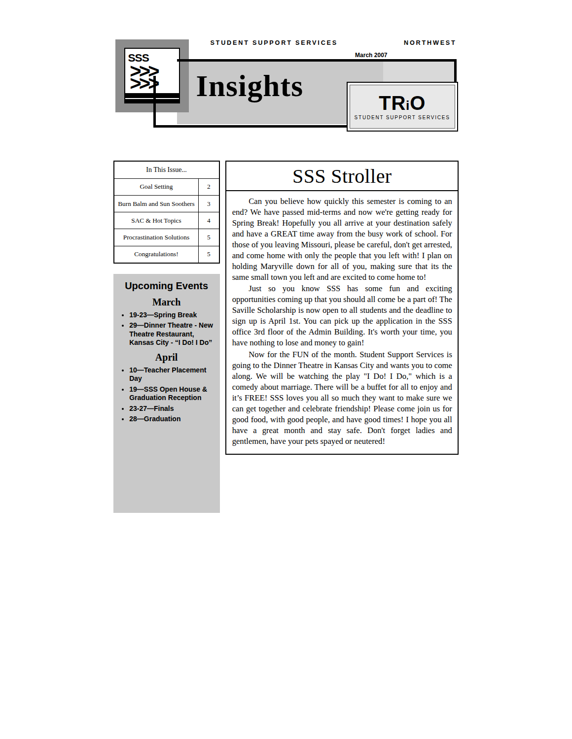STUDENT SUPPORT SERVICES NORTHWEST
March 2007
Insights
SSS >>> >>>
TRi O
STUDENT SUPPORT SERVICES
| In This Issue... |
| Goal Setting | 2 |
| Burn Balm and Sun Soothers | 3 |
| SAC & Hot Topics | 4 |
| Procrastination Solutions | 5 |
| Congratulations! | 5 |
Upcoming Events
March
19-23—Spring Break
29—Dinner Theatre - New Theatre Restaurant, Kansas City - “I Do! I Do”
April
10—Teacher Placement Day
19—SSS Open House & Graduation Reception
23-27—Finals
28—Graduation
SSS Stroller
Can you believe how quickly this semester is coming to an end? We have passed mid-terms and now we're getting ready for Spring Break! Hopefully you all arrive at your destination safely and have a GREAT time away from the busy work of school. For those of you leaving Missouri, please be careful, don't get arrested, and come home with only the people that you left with! I plan on holding Maryville down for all of you, making sure that its the same small town you left and are excited to come home to!
Just so you know SSS has some fun and exciting opportunities coming up that you should all come be a part of! The Saville Scholarship is now open to all students and the deadline to sign up is April 1st. You can pick up the application in the SSS office 3rd floor of the Admin Building. It's worth your time, you have nothing to lose and money to gain!
Now for the FUN of the month. Student Support Services is going to the Dinner Theatre in Kansas City and wants you to come along. We will be watching the play "I Do! I Do," which is a comedy about marriage. There will be a buffet for all to enjoy and it’s FREE! SSS loves you all so much they want to make sure we can get together and celebrate friendship! Please come join us for good food, with good people, and have good times! I hope you all have a great month and stay safe. Don't forget ladies and gentlemen, have your pets spayed or neutered!